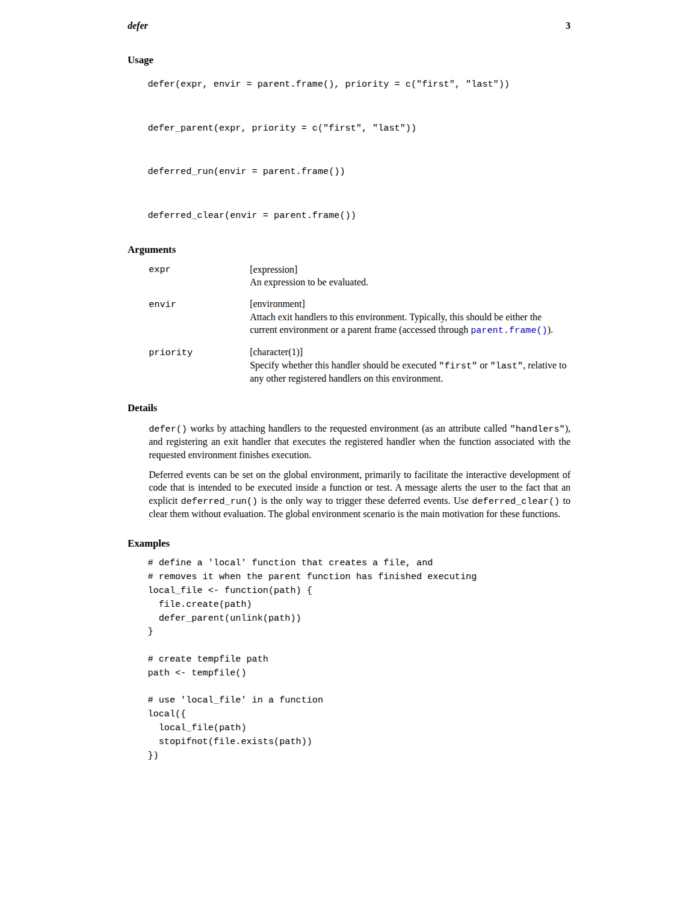defer 3
Usage
defer(expr, envir = parent.frame(), priority = c("first", "last"))

defer_parent(expr, priority = c("first", "last"))

deferred_run(envir = parent.frame())

deferred_clear(envir = parent.frame())
Arguments
expr
[expression] An expression to be evaluated.
envir
[environment] Attach exit handlers to this environment. Typically, this should be either the current environment or a parent frame (accessed through parent.frame()).
priority
[character(1)] Specify whether this handler should be executed "first" or "last", relative to any other registered handlers on this environment.
Details
defer() works by attaching handlers to the requested environment (as an attribute called "handlers"), and registering an exit handler that executes the registered handler when the function associated with the requested environment finishes execution.
Deferred events can be set on the global environment, primarily to facilitate the interactive development of code that is intended to be executed inside a function or test. A message alerts the user to the fact that an explicit deferred_run() is the only way to trigger these deferred events. Use deferred_clear() to clear them without evaluation. The global environment scenario is the main motivation for these functions.
Examples
# define a 'local' function that creates a file, and
# removes it when the parent function has finished executing
local_file <- function(path) {
  file.create(path)
  defer_parent(unlink(path))
}

# create tempfile path
path <- tempfile()

# use 'local_file' in a function
local({
  local_file(path)
  stopifnot(file.exists(path))
})